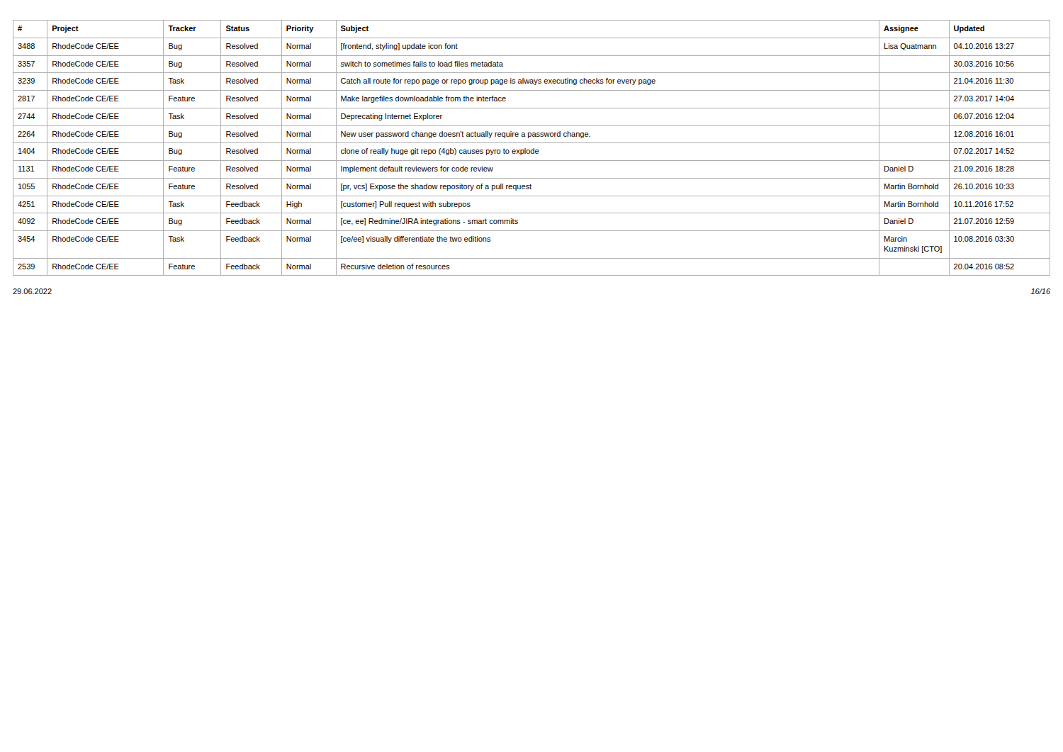| # | Project | Tracker | Status | Priority | Subject | Assignee | Updated |
| --- | --- | --- | --- | --- | --- | --- | --- |
| 3488 | RhodeCode CE/EE | Bug | Resolved | Normal | [frontend, styling] update icon font | Lisa Quatmann | 04.10.2016 13:27 |
| 3357 | RhodeCode CE/EE | Bug | Resolved | Normal | switch to sometimes fails to load files metadata | | 30.03.2016 10:56 |
| 3239 | RhodeCode CE/EE | Task | Resolved | Normal | Catch all route for repo page or repo group page is always executing checks for every page | | 21.04.2016 11:30 |
| 2817 | RhodeCode CE/EE | Feature | Resolved | Normal | Make largefiles downloadable from the interface | | 27.03.2017 14:04 |
| 2744 | RhodeCode CE/EE | Task | Resolved | Normal | Deprecating Internet Explorer | | 06.07.2016 12:04 |
| 2264 | RhodeCode CE/EE | Bug | Resolved | Normal | New user password change doesn't actually require a password change. | | 12.08.2016 16:01 |
| 1404 | RhodeCode CE/EE | Bug | Resolved | Normal | clone of really huge git repo (4gb) causes pyro to explode | | 07.02.2017 14:52 |
| 1131 | RhodeCode CE/EE | Feature | Resolved | Normal | Implement default reviewers for code review | Daniel D | 21.09.2016 18:28 |
| 1055 | RhodeCode CE/EE | Feature | Resolved | Normal | [pr, vcs] Expose the shadow repository of a pull request | Martin Bornhold | 26.10.2016 10:33 |
| 4251 | RhodeCode CE/EE | Task | Feedback | High | [customer] Pull request with subrepos | Martin Bornhold | 10.11.2016 17:52 |
| 4092 | RhodeCode CE/EE | Bug | Feedback | Normal | [ce, ee] Redmine/JIRA integrations - smart commits | Daniel D | 21.07.2016 12:59 |
| 3454 | RhodeCode CE/EE | Task | Feedback | Normal | [ce/ee] visually differentiate the two editions | Marcin Kuzminski [CTO] | 10.08.2016 03:30 |
| 2539 | RhodeCode CE/EE | Feature | Feedback | Normal | Recursive deletion of resources | | 20.04.2016 08:52 |
29.06.2022
16/16